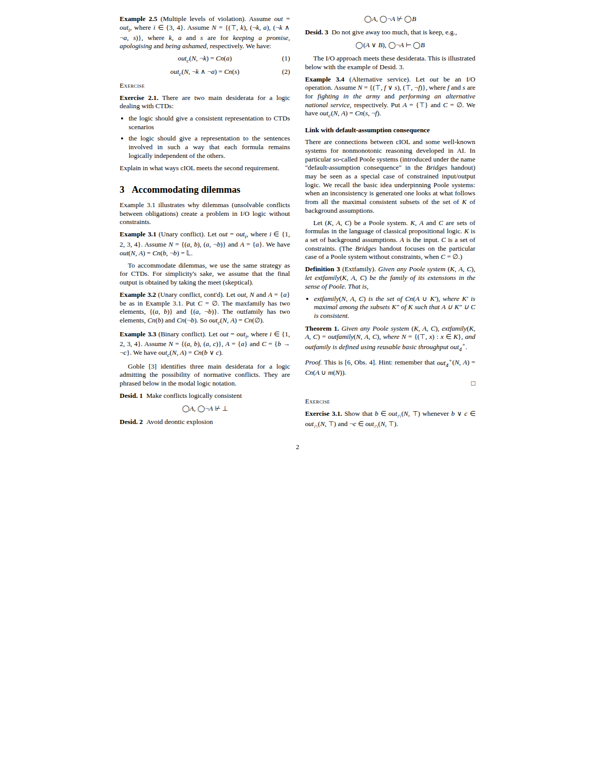Example 2.5 (Multiple levels of violation). Assume out = outi, where i ∈ {3, 4}. Assume N = {(⊤, k), (¬k, a), (¬k ∧ ¬a, s)}, where k, a and s are for keeping a promise, apologising and being ashamed, respectively. We have:
outc(N, ¬k) = Cn(a)(1)
outc(N, ¬k ∧ ¬a) = Cn(s)(2)
Exercise
Exercise 2.1. There are two main desiderata for a logic dealing with CTDs:
the logic should give a consistent representation to CTDs scenarios
the logic should give a representation to the sentences involved in such a way that each formula remains logically independent of the others.
Explain in what ways cIOL meets the second requirement.
3 Accommodating dilemmas
Example 3.1 illustrates why dilemmas (unsolvable conflicts between obligations) create a problem in I/O logic without constraints.
Example 3.1 (Unary conflict). Let out = outi, where i ∈ {1, 2, 3, 4}. Assume N = {(a, b), (a, ¬b)} and A = {a}. We have out(N, A) = Cn(b, ¬b) = 𝕃.
To accommodate dilemmas, we use the same strategy as for CTDs. For simplicity's sake, we assume that the final output is obtained by taking the meet (skeptical).
Example 3.2 (Unary conflict, cont'd). Let out, N and A = {a} be as in Example 3.1. Put C = ∅. The maxfamily has two elements, {(a, b)} and {(a, ¬b)}. The outfamily has two elements, Cn(b) and Cn(¬b). So outc(N, A) = Cn(∅).
Example 3.3 (Binary conflict). Let out = outi, where i ∈ {1, 2, 3, 4}. Assume N = {(a, b), (a, c)}, A = {a} and C = {b → ¬c}. We have outc(N, A) = Cn(b ∨ c).
Goble [3] identifies three main desiderata for a logic admitting the possibility of normative conflicts. They are phrased below in the modal logic notation.
Desid. 1 Make conflicts logically consistent
◯A, ◯¬A ⊬ ⊥
Desid. 2 Avoid deontic explosion
◯A, ◯¬A ⊬ ◯B
Desid. 3 Do not give away too much, that is keep, e.g.,
◯(A ∨ B), ◯¬A ⊢ ◯B
The I/O approach meets these desiderata. This is illustrated below with the example of Desid. 3.
Example 3.4 (Alternative service). Let out be an I/O operation. Assume N = {(⊤, f ∨ s), (⊤, ¬f)}, where f and s are for fighting in the army and performing an alternative national service, respectively. Put A = {⊤} and C = ∅. We have outc(N, A) = Cn(s, ¬f).
Link with default-assumption consequence
There are connections between cIOL and some well-known systems for nonmonotonic reasoning developed in AI. In particular so-called Poole systems (introduced under the name "default-assumption consequence" in the Bridges handout) may be seen as a special case of constrained input/output logic. We recall the basic idea underpinning Poole systems: when an inconsistency is generated one looks at what follows from all the maximal consistent subsets of the set of K of background assumptions.
Let (K, A, C) be a Poole system. K, A and C are sets of formulas in the language of classical propositional logic. K is a set of background assumptions. A is the input. C is a set of constraints. (The Bridges handout focuses on the particular case of a Poole system without constraints, when C = ∅.)
Definition 3 (Extfamily). Given any Poole system (K, A, C), let extfamily(K, A, C) be the family of its extensions in the sense of Poole. That is,
extfamily(N, A, C) is the set of Cn(A ∪ K′), where K′ is maximal among the subsets K" of K such that A ∪ K" ∪ C is consistent.
Theorem 1. Given any Poole system (K, A, C), extfamily(K, A, C) = outfamily(N, A, C), where N = {(⊤, x) : x ∈ K}, and outfamily is defined using reusable basic throughput out4+.
Proof. This is [6, Obs. 4]. Hint: remember that out4+(N, A) = Cn(A ∪ m(N)).
□
Exercise
Exercise 3.1. Show that b ∈ out∩(N, ⊤) whenever b ∨ c ∈ out∩(N, ⊤) and ¬c ∈ out∩(N, ⊤).
2